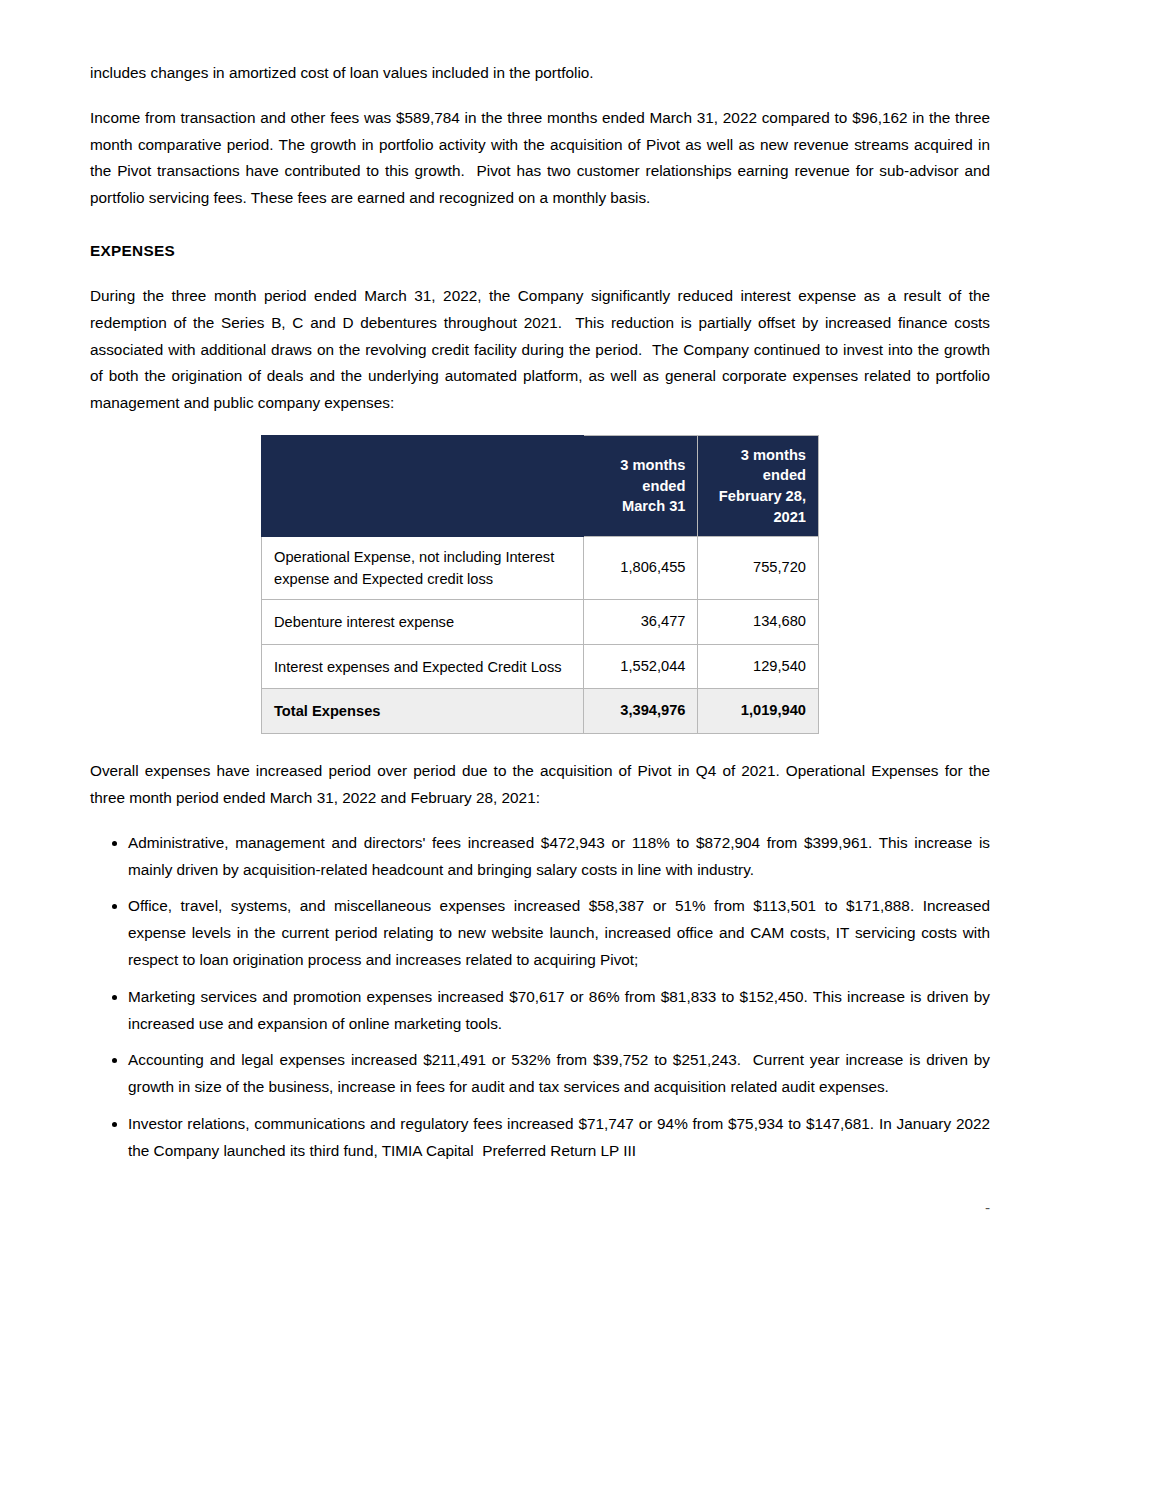includes changes in amortized cost of loan values included in the portfolio.
Income from transaction and other fees was $589,784 in the three months ended March 31, 2022 compared to $96,162 in the three month comparative period. The growth in portfolio activity with the acquisition of Pivot as well as new revenue streams acquired in the Pivot transactions have contributed to this growth. Pivot has two customer relationships earning revenue for sub-advisor and portfolio servicing fees. These fees are earned and recognized on a monthly basis.
EXPENSES
During the three month period ended March 31, 2022, the Company significantly reduced interest expense as a result of the redemption of the Series B, C and D debentures throughout 2021. This reduction is partially offset by increased finance costs associated with additional draws on the revolving credit facility during the period. The Company continued to invest into the growth of both the origination of deals and the underlying automated platform, as well as general corporate expenses related to portfolio management and public company expenses:
| | 3 months ended March 31 | 3 months ended February 28, 2021 |
| --- | --- | --- |
| Operational Expense, not including Interest expense and Expected credit loss | 1,806,455 | 755,720 |
| Debenture interest expense | 36,477 | 134,680 |
| Interest expenses and Expected Credit Loss | 1,552,044 | 129,540 |
| Total Expenses | 3,394,976 | 1,019,940 |
Overall expenses have increased period over period due to the acquisition of Pivot in Q4 of 2021. Operational Expenses for the three month period ended March 31, 2022 and February 28, 2021:
Administrative, management and directors' fees increased $472,943 or 118% to $872,904 from $399,961. This increase is mainly driven by acquisition-related headcount and bringing salary costs in line with industry.
Office, travel, systems, and miscellaneous expenses increased $58,387 or 51% from $113,501 to $171,888. Increased expense levels in the current period relating to new website launch, increased office and CAM costs, IT servicing costs with respect to loan origination process and increases related to acquiring Pivot;
Marketing services and promotion expenses increased $70,617 or 86% from $81,833 to $152,450. This increase is driven by increased use and expansion of online marketing tools.
Accounting and legal expenses increased $211,491 or 532% from $39,752 to $251,243. Current year increase is driven by growth in size of the business, increase in fees for audit and tax services and acquisition related audit expenses.
Investor relations, communications and regulatory fees increased $71,747 or 94% from $75,934 to $147,681. In January 2022 the Company launched its third fund, TIMIA Capital Preferred Return LP III
-